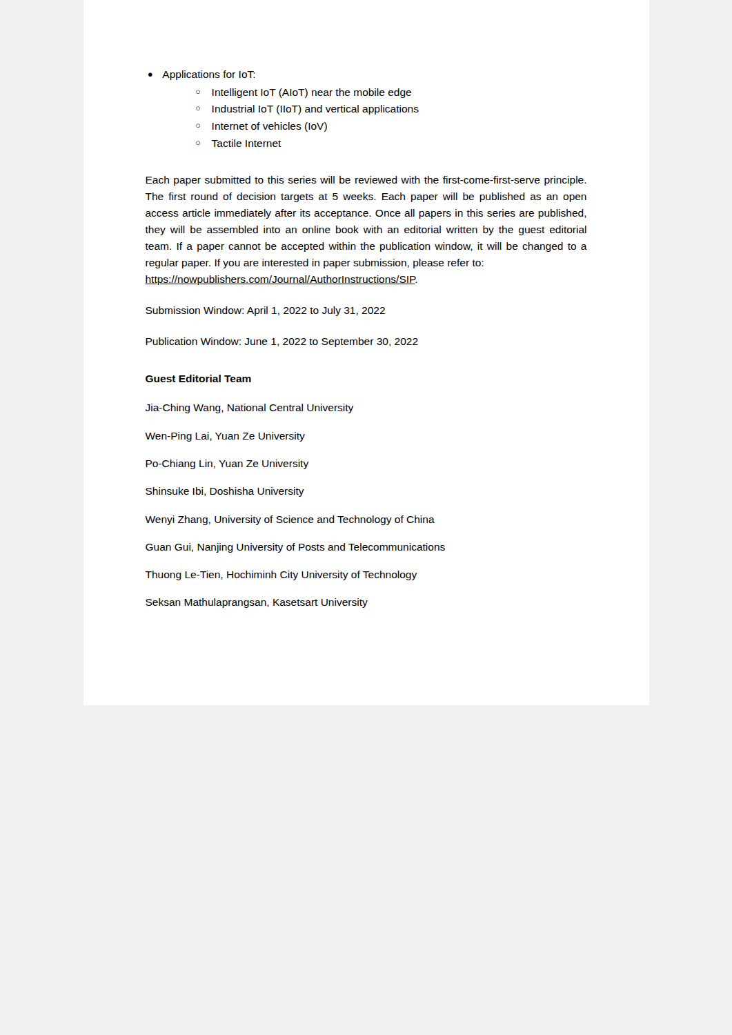Applications for IoT:
Intelligent IoT (AIoT) near the mobile edge
Industrial IoT (IIoT) and vertical applications
Internet of vehicles (IoV)
Tactile Internet
Each paper submitted to this series will be reviewed with the first-come-first-serve principle. The first round of decision targets at 5 weeks. Each paper will be published as an open access article immediately after its acceptance. Once all papers in this series are published, they will be assembled into an online book with an editorial written by the guest editorial team. If a paper cannot be accepted within the publication window, it will be changed to a regular paper. If you are interested in paper submission, please refer to:
https://nowpublishers.com/Journal/AuthorInstructions/SIP.
Submission Window: April 1, 2022 to July 31, 2022
Publication Window: June 1, 2022 to September 30, 2022
Guest Editorial Team
Jia-Ching Wang, National Central University
Wen-Ping Lai, Yuan Ze University
Po-Chiang Lin, Yuan Ze University
Shinsuke Ibi, Doshisha University
Wenyi Zhang, University of Science and Technology of China
Guan Gui, Nanjing University of Posts and Telecommunications
Thuong Le-Tien, Hochiminh City University of Technology
Seksan Mathulaprangsan, Kasetsart University